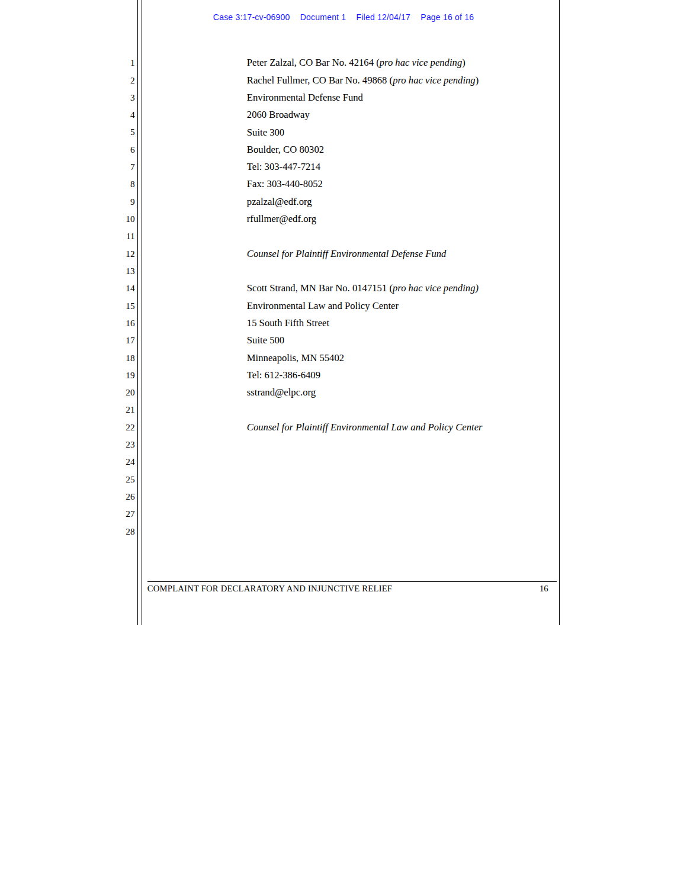Case 3:17-cv-06900 Document 1 Filed 12/04/17 Page 16 of 16
1
2
3
4
5
6
7
8
9
10
11
12
13
14
15
16
17
18
19
20
21
22
23
24
25
26
27
28
Peter Zalzal, CO Bar No. 42164 (pro hac vice pending)
Rachel Fullmer, CO Bar No. 49868 (pro hac vice pending)
Environmental Defense Fund
2060 Broadway
Suite 300
Boulder, CO 80302
Tel: 303-447-7214
Fax: 303-440-8052
pzalzal@edf.org
rfullmer@edf.org
Counsel for Plaintiff Environmental Defense Fund
Scott Strand, MN Bar No. 0147151 (pro hac vice pending)
Environmental Law and Policy Center
15 South Fifth Street
Suite 500
Minneapolis, MN 55402
Tel: 612-386-6409
sstrand@elpc.org
Counsel for Plaintiff Environmental Law and Policy Center
COMPLAINT FOR DECLARATORY AND INJUNCTIVE RELIEF
16